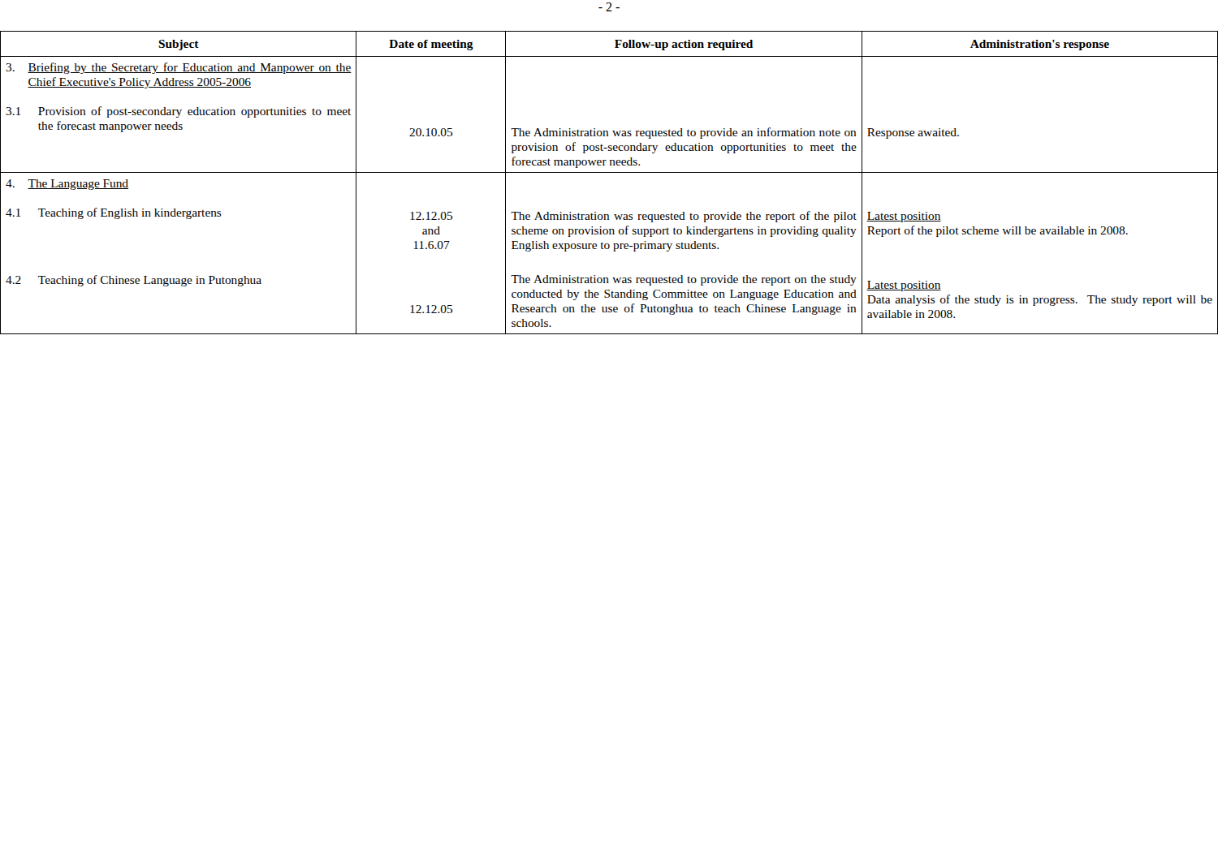- 2 -
| Subject | Date of meeting | Follow-up action required | Administration's response |
| --- | --- | --- | --- |
| 3. Briefing by the Secretary for Education and Manpower on the Chief Executive's Policy Address 2005-2006 3.1 Provision of post-secondary education opportunities to meet the forecast manpower needs | 20.10.05 | The Administration was requested to provide an information note on provision of post-secondary education opportunities to meet the forecast manpower needs. | Response awaited. |
| 4. The Language Fund 4.1 Teaching of English in kindergartens 4.2 Teaching of Chinese Language in Putonghua | 12.12.05 and 11.6.07 12.12.05 | The Administration was requested to provide the report of the pilot scheme on provision of support to kindergartens in providing quality English exposure to pre-primary students. The Administration was requested to provide the report on the study conducted by the Standing Committee on Language Education and Research on the use of Putonghua to teach Chinese Language in schools. | Latest position Report of the pilot scheme will be available in 2008. Latest position Data analysis of the study is in progress. The study report will be available in 2008. |